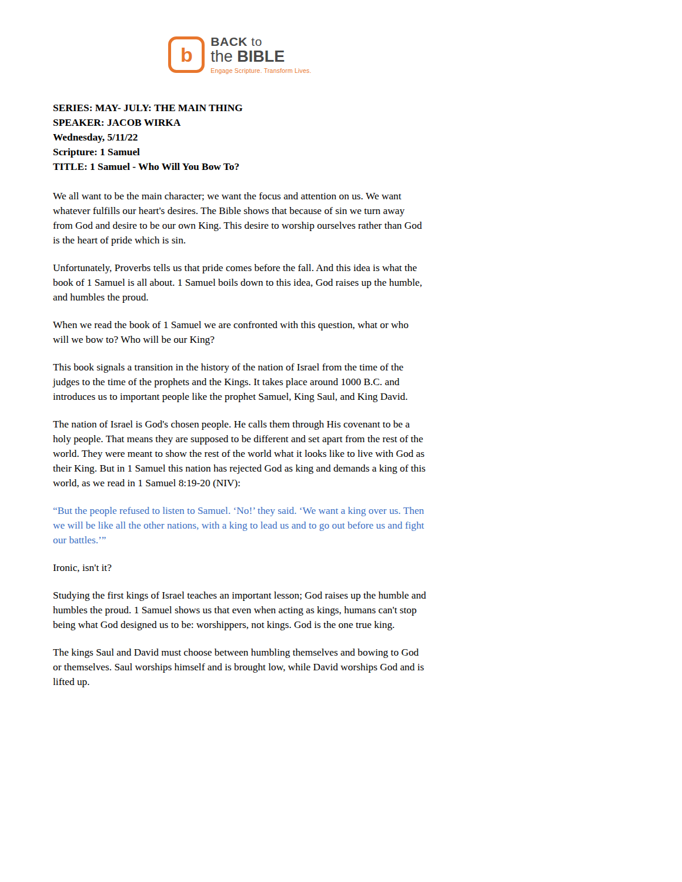b
BACK to
the BIBLE
Engage Scripture. Transform Lives.
SERIES: MAY- JULY: THE MAIN THING
SPEAKER: JACOB WIRKA
Wednesday, 5/11/22
Scripture: 1 Samuel
TITLE: 1 Samuel - Who Will You Bow To?
We all want to be the main character; we want the focus and attention on us. We want whatever fulfills our heart's desires. The Bible shows that because of sin we turn away from God and desire to be our own King. This desire to worship ourselves rather than God is the heart of pride which is sin.
Unfortunately, Proverbs tells us that pride comes before the fall. And this idea is what the book of 1 Samuel is all about. 1 Samuel boils down to this idea, God raises up the humble, and humbles the proud.
When we read the book of 1 Samuel we are confronted with this question, what or who will we bow to? Who will be our King?
This book signals a transition in the history of the nation of Israel from the time of the judges to the time of the prophets and the Kings. It takes place around 1000 B.C. and introduces us to important people like the prophet Samuel, King Saul, and King David.
The nation of Israel is God's chosen people. He calls them through His covenant to be a holy people. That means they are supposed to be different and set apart from the rest of the world. They were meant to show the rest of the world what it looks like to live with God as their King. But in 1 Samuel this nation has rejected God as king and demands a king of this world, as we read in 1 Samuel 8:19-20 (NIV):
“But the people refused to listen to Samuel. ‘No!’ they said. ‘We want a king over us. Then we will be like all the other nations, with a king to lead us and to go out before us and fight our battles.’”
Ironic, isn't it?
Studying the first kings of Israel teaches an important lesson; God raises up the humble and humbles the proud. 1 Samuel shows us that even when acting as kings, humans can't stop being what God designed us to be: worshippers, not kings. God is the one true king.
The kings Saul and David must choose between humbling themselves and bowing to God or themselves. Saul worships himself and is brought low, while David worships God and is lifted up.